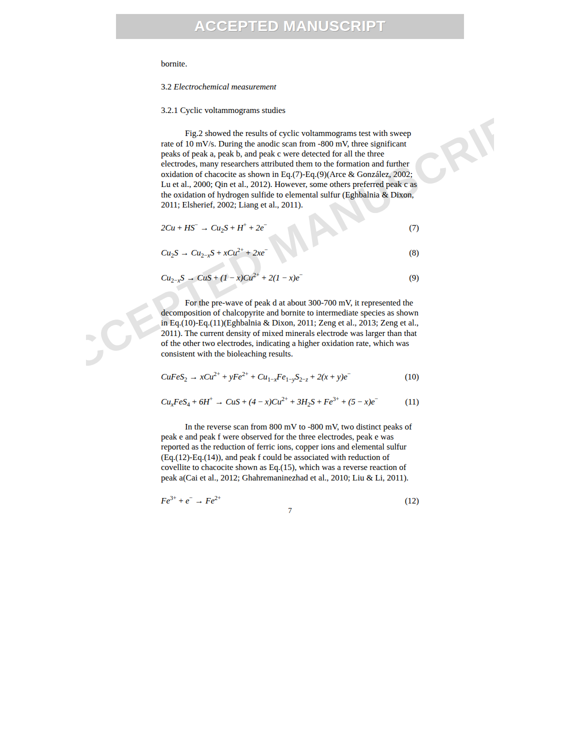ACCEPTED MANUSCRIPT
ACCEPTED MANUSCRIPT
bornite.
3.2 Electrochemical measurement
3.2.1 Cyclic voltammograms studies
Fig.2 showed the results of cyclic voltammograms test with sweep rate of 10 mV/s. During the anodic scan from -800 mV, three significant peaks of peak a, peak b, and peak c were detected for all the three electrodes, many researchers attributed them to the formation and further oxidation of chacocite as shown in Eq.(7)-Eq.(9)(Arce & González, 2002; Lu et al., 2000; Qin et al., 2012). However, some others preferred peak c as the oxidation of hydrogen sulfide to elemental sulfur (Eghbalnia & Dixon, 2011; Elsherief, 2002; Liang et al., 2011).
2Cu + HS− → Cu2S + H+ + 2e− (7)
Cu2S → Cu2−xS + xCu2+ + 2xe− (8)
Cu2−xS → CuS + (1 − x)Cu2+ + 2(1 − x)e− (9)
For the pre-wave of peak d at about 300-700 mV, it represented the decomposition of chalcopyrite and bornite to intermediate species as shown in Eq.(10)-Eq.(11)(Eghbalnia & Dixon, 2011; Zeng et al., 2013; Zeng et al., 2011). The current density of mixed minerals electrode was larger than that of the other two electrodes, indicating a higher oxidation rate, which was consistent with the bioleaching results.
CuFeS2 → xCu2+ + yFe2+ + Cu1−xFe1−yS2−z + 2(x + y)e− (10)
CuxFeS4 + 6H+ → CuS + (4 − x)Cu2+ + 3H2S + Fe3+ + (5 − x)e− (11)
In the reverse scan from 800 mV to -800 mV, two distinct peaks of peak e and peak f were observed for the three electrodes, peak e was reported as the reduction of ferric ions, copper ions and elemental sulfur (Eq.(12)-Eq.(14)), and peak f could be associated with reduction of covellite to chacocite shown as Eq.(15), which was a reverse reaction of peak a(Cai et al., 2012; Ghahremaninezhad et al., 2010; Liu & Li, 2011).
Fe3+ + e− → Fe2+ (12)
7